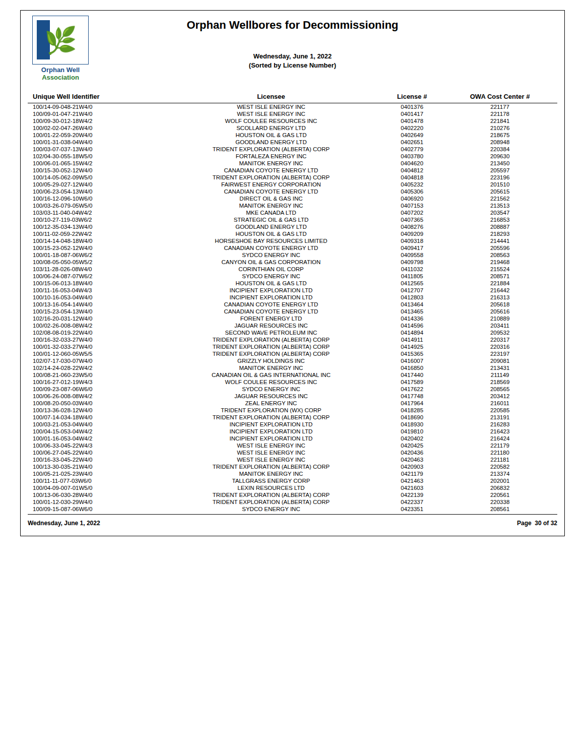🌿
Orphan Well
Association
Orphan Wellbores for Decommissioning
Wednesday, June 1, 2022
(Sorted by License Number)
| Unique Well Identifier | Licensee | License # | OWA Cost Center # |
| --- | --- | --- | --- |
| 100/14-09-048-21W4/0 | WEST ISLE ENERGY INC | 0401376 | 221177 |
| 100/09-01-047-21W4/0 | WEST ISLE ENERGY INC | 0401417 | 221178 |
| 100/09-30-012-18W4/2 | WOLF COULEE RESOURCES INC | 0401478 | 221841 |
| 100/02-02-047-26W4/0 | SCOLLARD ENERGY LTD | 0402220 | 210276 |
| 100/01-22-059-20W4/0 | HOUSTON OIL & GAS LTD | 0402649 | 218675 |
| 100/01-31-038-04W4/0 | GOODLAND ENERGY LTD | 0402651 | 208948 |
| 100/03-07-037-13W4/0 | TRIDENT EXPLORATION (ALBERTA) CORP | 0402779 | 220384 |
| 102/04-30-055-18W5/0 | FORTALEZA ENERGY INC | 0403780 | 209630 |
| 100/06-01-065-15W4/2 | MANITOK ENERGY INC | 0404620 | 213450 |
| 100/15-30-052-12W4/0 | CANADIAN COYOTE ENERGY LTD | 0404812 | 205597 |
| 100/14-05-062-09W5/0 | TRIDENT EXPLORATION (ALBERTA) CORP | 0404818 | 223196 |
| 100/05-29-027-12W4/0 | FAIRWEST ENERGY CORPORATION | 0405232 | 201510 |
| 100/06-23-054-13W4/0 | CANADIAN COYOTE ENERGY LTD | 0405306 | 205615 |
| 100/16-12-096-10W6/0 | DIRECT OIL & GAS INC | 0406920 | 221562 |
| 100/03-26-079-05W5/0 | MANITOK ENERGY INC | 0407153 | 213513 |
| 103/03-11-040-04W4/2 | MKE CANADA LTD | 0407202 | 203547 |
| 100/10-27-119-03W6/2 | STRATEGIC OIL & GAS LTD | 0407365 | 216853 |
| 100/12-35-034-13W4/0 | GOODLAND ENERGY LTD | 0408276 | 208887 |
| 100/11-02-059-22W4/2 | HOUSTON OIL & GAS LTD | 0409209 | 218293 |
| 100/14-14-048-18W4/0 | HORSESHOE BAY RESOURCES LIMITED | 0409318 | 214441 |
| 100/15-23-052-12W4/0 | CANADIAN COYOTE ENERGY LTD | 0409417 | 205596 |
| 100/01-18-087-06W6/2 | SYDCO ENERGY INC | 0409558 | 208563 |
| 100/08-05-050-05W5/2 | CANYON OIL & GAS CORPORATION | 0409798 | 219468 |
| 103/11-28-026-08W4/0 | CORINTHIAN OIL CORP | 0411032 | 215524 |
| 100/06-24-087-07W6/2 | SYDCO ENERGY INC | 0411805 | 208571 |
| 100/15-06-013-18W4/0 | HOUSTON OIL & GAS LTD | 0412565 | 221884 |
| 100/11-16-053-04W4/3 | INCIPIENT EXPLORATION LTD | 0412707 | 216442 |
| 100/10-16-053-04W4/0 | INCIPIENT EXPLORATION LTD | 0412803 | 216313 |
| 100/13-16-054-14W4/0 | CANADIAN COYOTE ENERGY LTD | 0413464 | 205618 |
| 100/15-23-054-13W4/0 | CANADIAN COYOTE ENERGY LTD | 0413465 | 205616 |
| 102/16-20-031-12W4/0 | FORENT ENERGY LTD | 0414336 | 210889 |
| 100/02-26-008-08W4/2 | JAGUAR RESOURCES INC | 0414596 | 203411 |
| 102/08-08-019-22W4/0 | SECOND WAVE PETROLEUM INC | 0414894 | 209532 |
| 100/16-32-033-27W4/0 | TRIDENT EXPLORATION (ALBERTA) CORP | 0414911 | 220317 |
| 100/01-32-033-27W4/0 | TRIDENT EXPLORATION (ALBERTA) CORP | 0414925 | 220316 |
| 100/01-12-060-05W5/5 | TRIDENT EXPLORATION (ALBERTA) CORP | 0415365 | 223197 |
| 102/07-17-030-07W4/0 | GRIZZLY HOLDINGS INC | 0416007 | 209081 |
| 102/14-24-028-22W4/2 | MANITOK ENERGY INC | 0416850 | 213431 |
| 100/08-21-060-23W5/0 | CANADIAN OIL & GAS INTERNATIONAL INC | 0417440 | 211149 |
| 100/16-27-012-19W4/3 | WOLF COULEE RESOURCES INC | 0417589 | 218569 |
| 100/09-23-087-06W6/0 | SYDCO ENERGY INC | 0417622 | 208565 |
| 100/06-26-008-08W4/2 | JAGUAR RESOURCES INC | 0417748 | 203412 |
| 100/08-20-050-03W4/0 | ZEAL ENERGY INC | 0417964 | 216011 |
| 100/13-36-028-12W4/0 | TRIDENT EXPLORATION (WX) CORP | 0418285 | 220585 |
| 100/07-14-034-18W4/0 | TRIDENT EXPLORATION (ALBERTA) CORP | 0418690 | 213191 |
| 100/03-21-053-04W4/0 | INCIPIENT EXPLORATION LTD | 0418930 | 216283 |
| 100/04-15-053-04W4/2 | INCIPIENT EXPLORATION LTD | 0419810 | 216423 |
| 100/01-16-053-04W4/2 | INCIPIENT EXPLORATION LTD | 0420402 | 216424 |
| 100/06-33-045-22W4/3 | WEST ISLE ENERGY INC | 0420425 | 221179 |
| 100/06-27-045-22W4/0 | WEST ISLE ENERGY INC | 0420436 | 221180 |
| 100/16-33-045-22W4/0 | WEST ISLE ENERGY INC | 0420463 | 221181 |
| 100/13-30-035-21W4/0 | TRIDENT EXPLORATION (ALBERTA) CORP | 0420903 | 220582 |
| 100/05-21-025-23W4/0 | MANITOK ENERGY INC | 0421179 | 213374 |
| 100/11-11-077-03W6/0 | TALLGRASS ENERGY CORP | 0421463 | 202001 |
| 100/04-09-007-01W5/0 | LEXIN RESOURCES LTD | 0421603 | 206832 |
| 100/13-06-030-28W4/0 | TRIDENT EXPLORATION (ALBERTA) CORP | 0422139 | 220561 |
| 100/01-12-030-29W4/0 | TRIDENT EXPLORATION (ALBERTA) CORP | 0422337 | 220338 |
| 100/09-15-087-06W6/0 | SYDCO ENERGY INC | 0423351 | 208561 |
Wednesday, June 1, 2022
Page 30 of 32